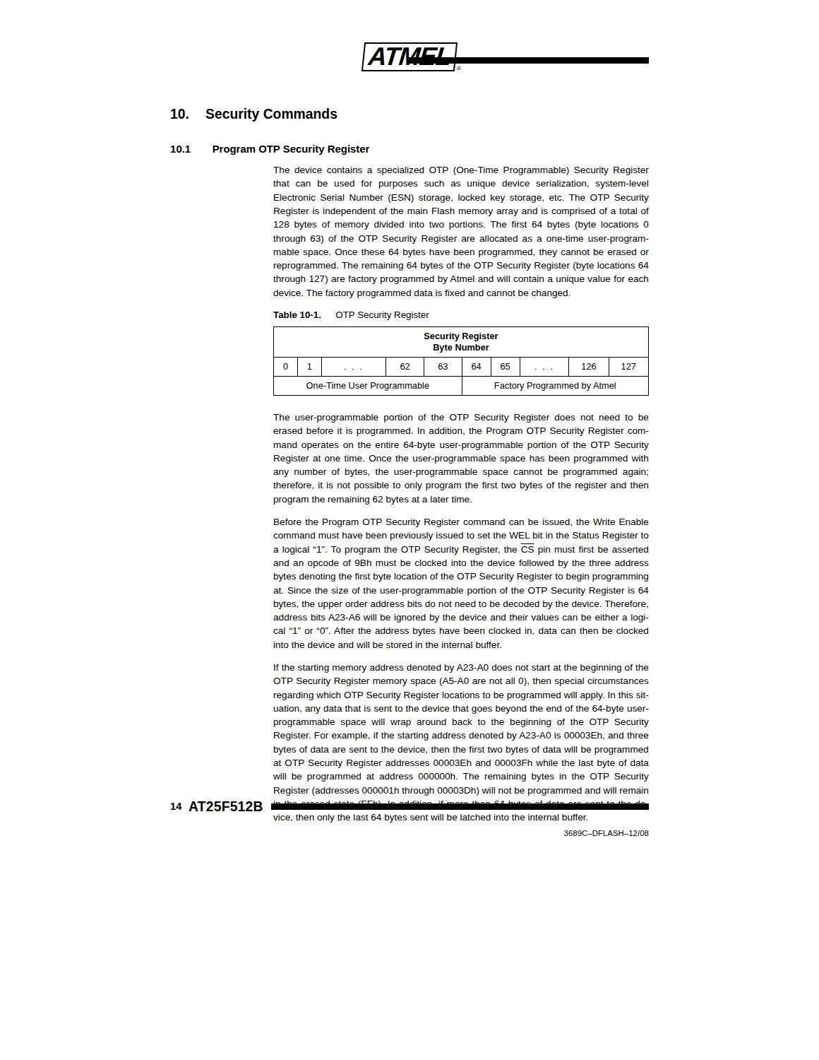ATMEL®
10. Security Commands
10.1 Program OTP Security Register
The device contains a specialized OTP (One-Time Programmable) Security Register that can be used for purposes such as unique device serialization, system-level Electronic Serial Number (ESN) storage, locked key storage, etc. The OTP Security Register is independent of the main Flash memory array and is comprised of a total of 128 bytes of memory divided into two portions. The first 64 bytes (byte locations 0 through 63) of the OTP Security Register are allocated as a one-time user-programmable space. Once these 64 bytes have been programmed, they cannot be erased or reprogrammed. The remaining 64 bytes of the OTP Security Register (byte locations 64 through 127) are factory programmed by Atmel and will contain a unique value for each device. The factory programmed data is fixed and cannot be changed.
Table 10-1. OTP Security Register
| Security Register Byte Number |
| --- |
| 0 | 1 | . . . | 62 | 63 | 64 | 65 | . . . | 126 | 127 |
| One-Time User Programmable | Factory Programmed by Atmel |
The user-programmable portion of the OTP Security Register does not need to be erased before it is programmed. In addition, the Program OTP Security Register command operates on the entire 64-byte user-programmable portion of the OTP Security Register at one time. Once the user-programmable space has been programmed with any number of bytes, the user-programmable space cannot be programmed again; therefore, it is not possible to only program the first two bytes of the register and then program the remaining 62 bytes at a later time.
Before the Program OTP Security Register command can be issued, the Write Enable command must have been previously issued to set the WEL bit in the Status Register to a logical “1”. To program the OTP Security Register, the CS pin must first be asserted and an opcode of 9Bh must be clocked into the device followed by the three address bytes denoting the first byte location of the OTP Security Register to begin programming at. Since the size of the user-programmable portion of the OTP Security Register is 64 bytes, the upper order address bits do not need to be decoded by the device. Therefore, address bits A23-A6 will be ignored by the device and their values can be either a logical “1” or “0”. After the address bytes have been clocked in, data can then be clocked into the device and will be stored in the internal buffer.
If the starting memory address denoted by A23-A0 does not start at the beginning of the OTP Security Register memory space (A5-A0 are not all 0), then special circumstances regarding which OTP Security Register locations to be programmed will apply. In this situation, any data that is sent to the device that goes beyond the end of the 64-byte user-programmable space will wrap around back to the beginning of the OTP Security Register. For example, if the starting address denoted by A23-A0 is 00003Eh, and three bytes of data are sent to the device, then the first two bytes of data will be programmed at OTP Security Register addresses 00003Eh and 00003Fh while the last byte of data will be programmed at address 000000h. The remaining bytes in the OTP Security Register (addresses 000001h through 00003Dh) will not be programmed and will remain in the erased state (FFh). In addition, if more than 64 bytes of data are sent to the device, then only the last 64 bytes sent will be latched into the internal buffer.
14
AT25F512B
3689C–DFLASH–12/08